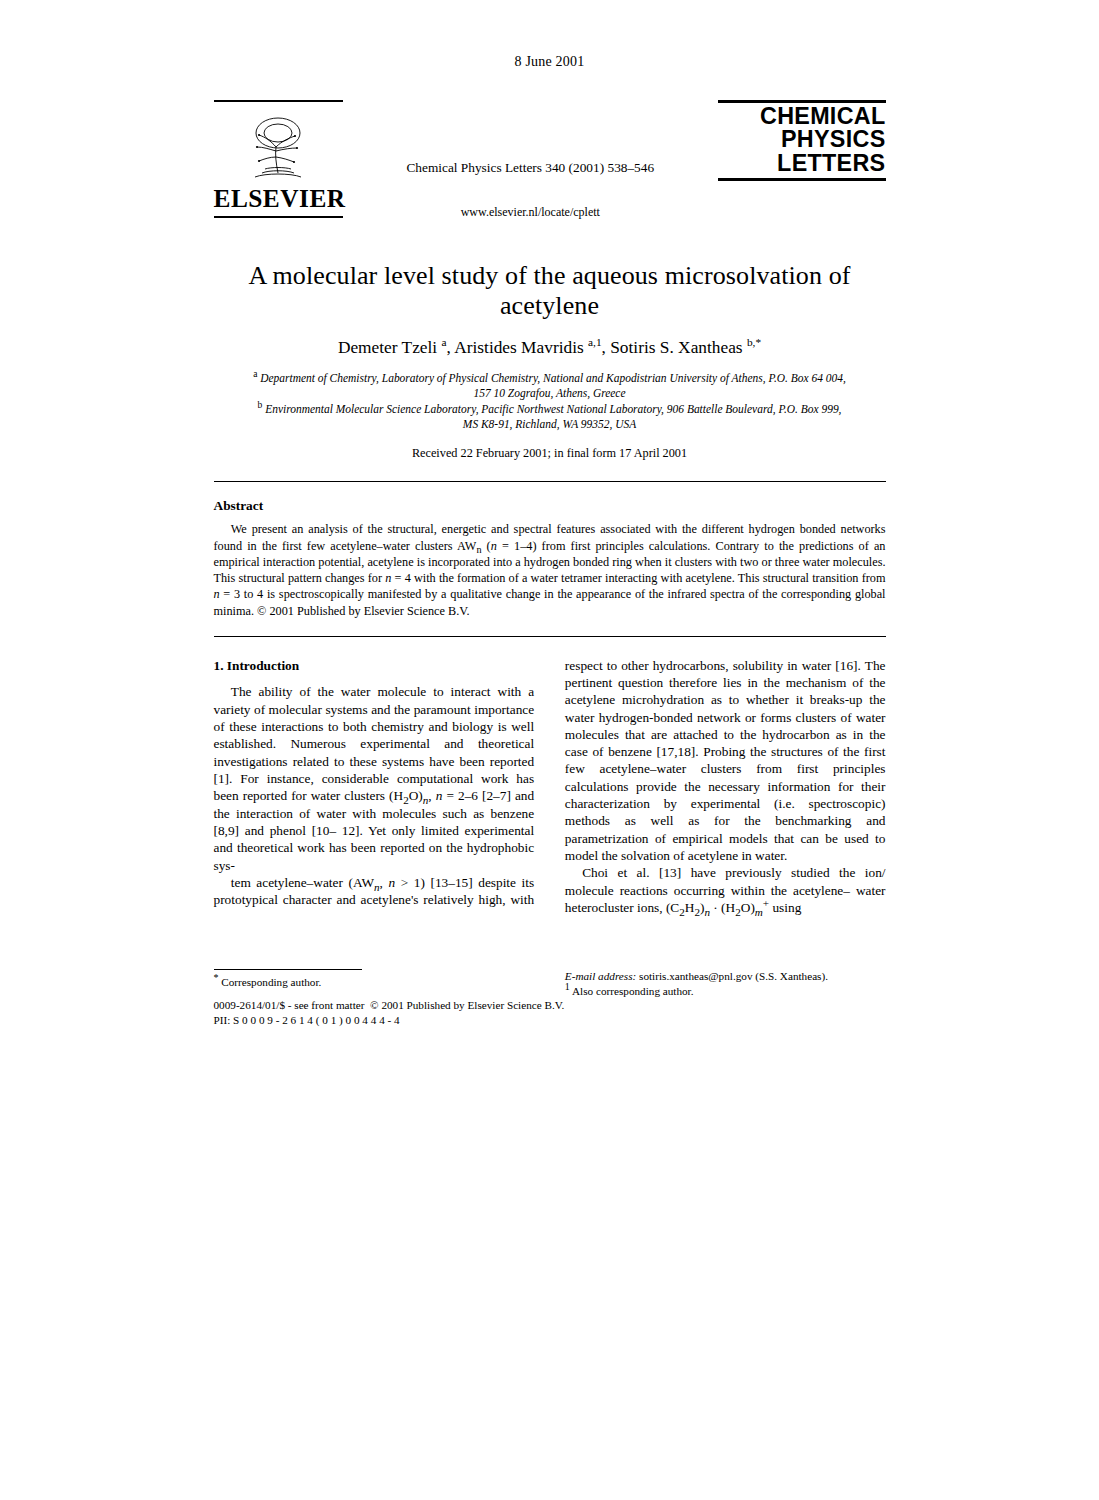8 June 2001
ELSEVIER
Chemical Physics Letters 340 (2001) 538–546
www.elsevier.nl/locate/cplett
CHEMICAL PHYSICS LETTERS
A molecular level study of the aqueous microsolvation of
acetylene
Demeter Tzeli a, Aristides Mavridis a,1, Sotiris S. Xantheas b,*
a Department of Chemistry, Laboratory of Physical Chemistry, National and Kapodistrian University of Athens, P.O. Box 64 004,
157 10 Zografou, Athens, Greece
b Environmental Molecular Science Laboratory, Pacific Northwest National Laboratory, 906 Battelle Boulevard, P.O. Box 999,
MS K8-91, Richland, WA 99352, USA
Received 22 February 2001; in final form 17 April 2001
Abstract
We present an analysis of the structural, energetic and spectral features associated with the different hydrogen bonded networks found in the first few acetylene–water clusters AWn (n = 1–4) from first principles calculations. Contrary to the predictions of an empirical interaction potential, acetylene is incorporated into a hydrogen bonded ring when it clusters with two or three water molecules. This structural pattern changes for n = 4 with the formation of a water tetramer interacting with acetylene. This structural transition from n = 3 to 4 is spectroscopically manifested by a qualitative change in the appearance of the infrared spectra of the corresponding global minima. © 2001 Published by Elsevier Science B.V.
1. Introduction
The ability of the water molecule to interact with a variety of molecular systems and the paramount importance of these interactions to both chemistry and biology is well established. Numerous experimental and theoretical investigations related to these systems have been reported [1]. For instance, considerable computational work has been reported for water clusters (H2O)n, n = 2–6 [2–7] and the interaction of water with molecules such as benzene [8,9] and phenol [10– 12]. Yet only limited experimental and theoretical work has been reported on the hydrophobic sys-
tem acetylene–water (AWn, n > 1) [13–15] despite its prototypical character and acetylene's relatively high, with respect to other hydrocarbons, solubility in water [16]. The pertinent question therefore lies in the mechanism of the acetylene microhydration as to whether it breaks-up the water hydrogen-bonded network or forms clusters of water molecules that are attached to the hydrocarbon as in the case of benzene [17,18]. Probing the structures of the first few acetylene–water clusters from first principles calculations provide the necessary information for their characterization by experimental (i.e. spectroscopic) methods as well as for the benchmarking and parametrization of empirical models that can be used to model the solvation of acetylene in water.
Choi et al. [13] have previously studied the ion/ molecule reactions occurring within the acetylene– water heterocluster ions, (C2H2)n · (H2O)m+ using
* Corresponding author.
E-mail address: sotiris.xantheas@pnl.gov (S.S. Xantheas).
1 Also corresponding author.
0009-2614/01/$ - see front matter © 2001 Published by Elsevier Science B.V.
PII: S 0 0 0 9 - 2 6 1 4 ( 0 1 ) 0 0 4 4 4 - 4